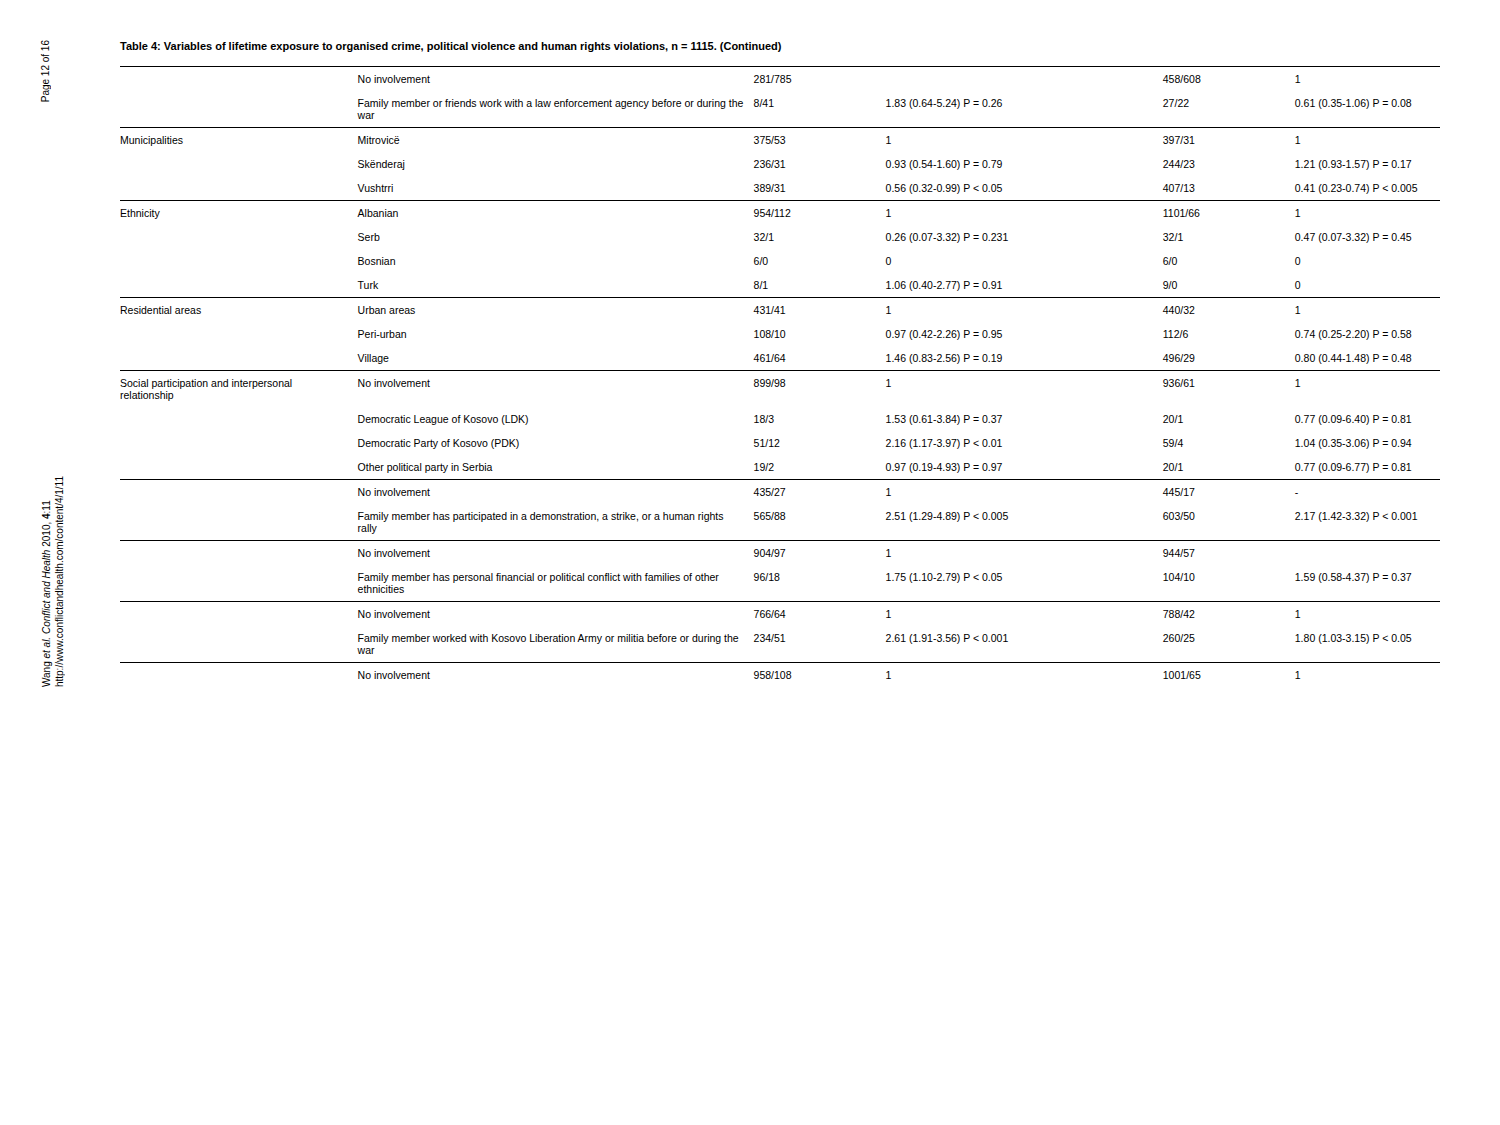Page 12 of 16
Wang et al. Conflict and Health 2010, 4:11
http://www.conflictandhealth.com/content/4/1/11
Table 4: Variables of lifetime exposure to organised crime, political violence and human rights violations, n = 1115. (Continued)
| | No involvement | 281/785 | | 458/608 | 1 |
| | Family member or friends work with a law enforcement agency before or during the war | 8/41 | 1.83 (0.64-5.24) P = 0.26 | 27/22 | 0.61 (0.35-1.06) P = 0.08 |
| Municipalities | Mitrovicë | 375/53 | 1 | 397/31 | 1 |
| | Skënderaj | 236/31 | 0.93 (0.54-1.60) P = 0.79 | 244/23 | 1.21 (0.93-1.57) P = 0.17 |
| | Vushtrri | 389/31 | 0.56 (0.32-0.99) P < 0.05 | 407/13 | 0.41 (0.23-0.74) P < 0.005 |
| Ethnicity | Albanian | 954/112 | 1 | 1101/66 | 1 |
| | Serb | 32/1 | 0.26 (0.07-3.32) P = 0.231 | 32/1 | 0.47 (0.07-3.32) P = 0.45 |
| | Bosnian | 6/0 | 0 | 6/0 | 0 |
| | Turk | 8/1 | 1.06 (0.40-2.77) P = 0.91 | 9/0 | 0 |
| Residential areas | Urban areas | 431/41 | 1 | 440/32 | 1 |
| | Peri-urban | 108/10 | 0.97 (0.42-2.26) P = 0.95 | 112/6 | 0.74 (0.25-2.20) P = 0.58 |
| | Village | 461/64 | 1.46 (0.83-2.56) P = 0.19 | 496/29 | 0.80 (0.44-1.48) P = 0.48 |
| Social participation and interpersonal relationship | No involvement | 899/98 | 1 | 936/61 | 1 |
| | Democratic League of Kosovo (LDK) | 18/3 | 1.53 (0.61-3.84) P = 0.37 | 20/1 | 0.77 (0.09-6.40) P = 0.81 |
| | Democratic Party of Kosovo (PDK) | 51/12 | 2.16 (1.17-3.97) P < 0.01 | 59/4 | 1.04 (0.35-3.06) P = 0.94 |
| | Other political party in Serbia | 19/2 | 0.97 (0.19-4.93) P = 0.97 | 20/1 | 0.77 (0.09-6.77) P = 0.81 |
| | No involvement | 435/27 | 1 | 445/17 | - |
| | Family member has participated in a demonstration, a strike, or a human rights rally | 565/88 | 2.51 (1.29-4.89) P < 0.005 | 603/50 | 2.17 (1.42-3.32) P < 0.001 |
| | No involvement | 904/97 | 1 | 944/57 | |
| | Family member has personal financial or political conflict with families of other ethnicities | 96/18 | 1.75 (1.10-2.79) P < 0.05 | 104/10 | 1.59 (0.58-4.37) P = 0.37 |
| | No involvement | 766/64 | 1 | 788/42 | 1 |
| | Family member worked with Kosovo Liberation Army or militia before or during the war | 234/51 | 2.61 (1.91-3.56) P < 0.001 | 260/25 | 1.80 (1.03-3.15) P < 0.05 |
| | No involvement | 958/108 | 1 | 1001/65 | 1 |